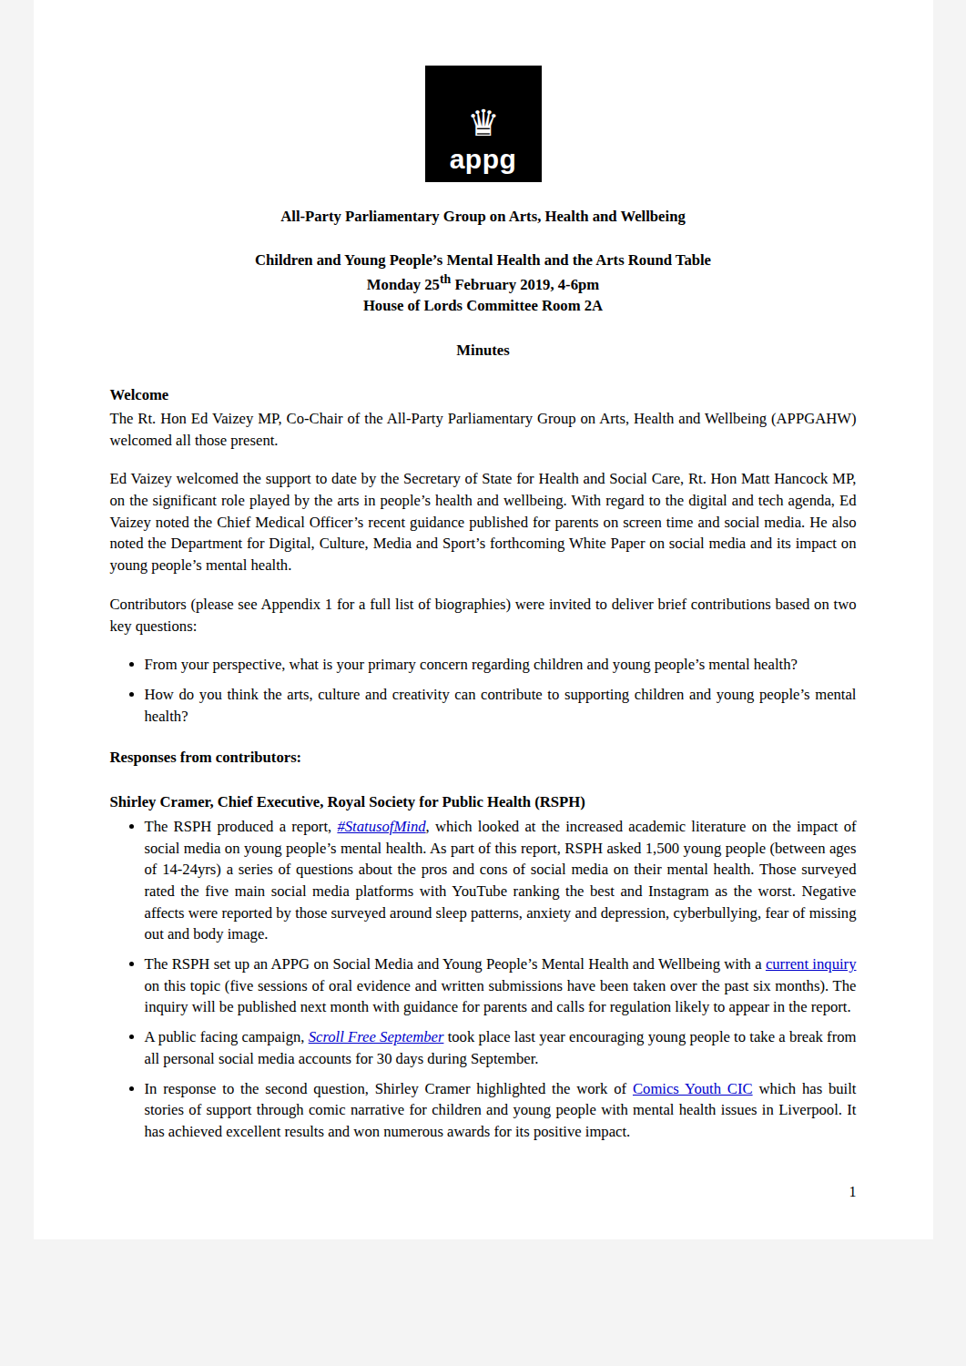♛
appg
All-Party Parliamentary Group on Arts, Health and Wellbeing
Children and Young People’s Mental Health and the Arts Round Table
Monday 25th February 2019, 4-6pm
House of Lords Committee Room 2A
Minutes
Welcome
The Rt. Hon Ed Vaizey MP, Co-Chair of the All-Party Parliamentary Group on Arts, Health and Wellbeing (APPGAHW) welcomed all those present.
Ed Vaizey welcomed the support to date by the Secretary of State for Health and Social Care, Rt. Hon Matt Hancock MP, on the significant role played by the arts in people’s health and wellbeing. With regard to the digital and tech agenda, Ed Vaizey noted the Chief Medical Officer’s recent guidance published for parents on screen time and social media. He also noted the Department for Digital, Culture, Media and Sport’s forthcoming White Paper on social media and its impact on young people’s mental health.
Contributors (please see Appendix 1 for a full list of biographies) were invited to deliver brief contributions based on two key questions:
From your perspective, what is your primary concern regarding children and young people’s mental health?
How do you think the arts, culture and creativity can contribute to supporting children and young people’s mental health?
Responses from contributors:
Shirley Cramer, Chief Executive, Royal Society for Public Health (RSPH)
The RSPH produced a report, #StatusofMind, which looked at the increased academic literature on the impact of social media on young people’s mental health. As part of this report, RSPH asked 1,500 young people (between ages of 14-24yrs) a series of questions about the pros and cons of social media on their mental health. Those surveyed rated the five main social media platforms with YouTube ranking the best and Instagram as the worst. Negative affects were reported by those surveyed around sleep patterns, anxiety and depression, cyberbullying, fear of missing out and body image.
The RSPH set up an APPG on Social Media and Young People’s Mental Health and Wellbeing with a current inquiry on this topic (five sessions of oral evidence and written submissions have been taken over the past six months). The inquiry will be published next month with guidance for parents and calls for regulation likely to appear in the report.
A public facing campaign, Scroll Free September took place last year encouraging young people to take a break from all personal social media accounts for 30 days during September.
In response to the second question, Shirley Cramer highlighted the work of Comics Youth CIC which has built stories of support through comic narrative for children and young people with mental health issues in Liverpool. It has achieved excellent results and won numerous awards for its positive impact.
1